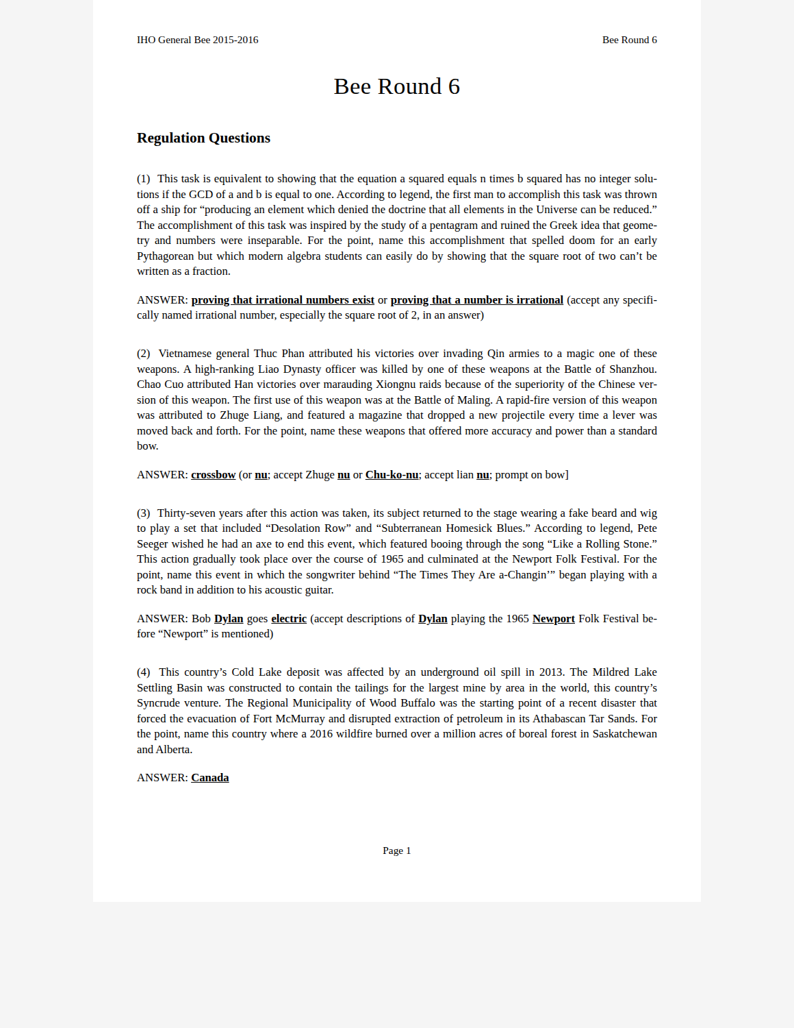IHO General Bee 2015-2016
Bee Round 6
Bee Round 6
Regulation Questions
(1) This task is equivalent to showing that the equation a squared equals n times b squared has no integer solutions if the GCD of a and b is equal to one. According to legend, the first man to accomplish this task was thrown off a ship for “producing an element which denied the doctrine that all elements in the Universe can be reduced.” The accomplishment of this task was inspired by the study of a pentagram and ruined the Greek idea that geometry and numbers were inseparable. For the point, name this accomplishment that spelled doom for an early Pythagorean but which modern algebra students can easily do by showing that the square root of two can’t be written as a fraction.
ANSWER: proving that irrational numbers exist or proving that a number is irrational (accept any specifically named irrational number, especially the square root of 2, in an answer)
(2) Vietnamese general Thuc Phan attributed his victories over invading Qin armies to a magic one of these weapons. A high-ranking Liao Dynasty officer was killed by one of these weapons at the Battle of Shanzhou. Chao Cuo attributed Han victories over marauding Xiongnu raids because of the superiority of the Chinese version of this weapon. The first use of this weapon was at the Battle of Maling. A rapid-fire version of this weapon was attributed to Zhuge Liang, and featured a magazine that dropped a new projectile every time a lever was moved back and forth. For the point, name these weapons that offered more accuracy and power than a standard bow.
ANSWER: crossbow (or nu; accept Zhuge nu or Chu-ko-nu; accept lian nu; prompt on bow]
(3) Thirty-seven years after this action was taken, its subject returned to the stage wearing a fake beard and wig to play a set that included “Desolation Row” and “Subterranean Homesick Blues.” According to legend, Pete Seeger wished he had an axe to end this event, which featured booing through the song “Like a Rolling Stone.” This action gradually took place over the course of 1965 and culminated at the Newport Folk Festival. For the point, name this event in which the songwriter behind “The Times They Are a-Changin’” began playing with a rock band in addition to his acoustic guitar.
ANSWER: Bob Dylan goes electric (accept descriptions of Dylan playing the 1965 Newport Folk Festival before “Newport” is mentioned)
(4) This country’s Cold Lake deposit was affected by an underground oil spill in 2013. The Mildred Lake Settling Basin was constructed to contain the tailings for the largest mine by area in the world, this country’s Syncrude venture. The Regional Municipality of Wood Buffalo was the starting point of a recent disaster that forced the evacuation of Fort McMurray and disrupted extraction of petroleum in its Athabascan Tar Sands. For the point, name this country where a 2016 wildfire burned over a million acres of boreal forest in Saskatchewan and Alberta.
ANSWER: Canada
Page 1